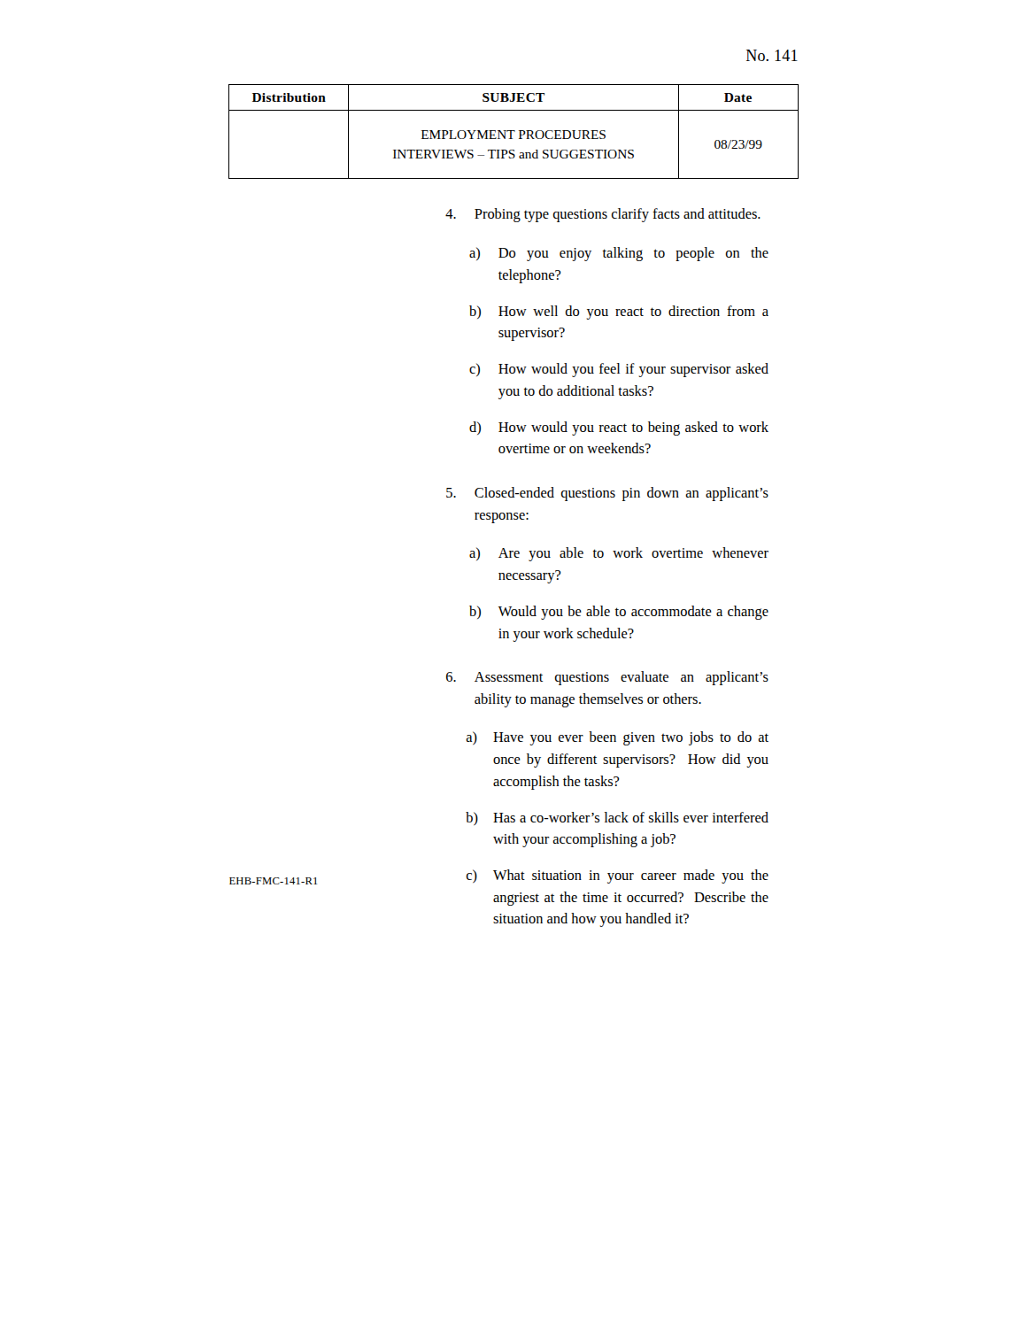No. 141
| Distribution | SUBJECT | Date |
| --- | --- | --- |
| | EMPLOYMENT PROCEDURES INTERVIEWS – TIPS and SUGGESTIONS | 08/23/99 |
4. Probing type questions clarify facts and attitudes.
a) Do you enjoy talking to people on the telephone?
b) How well do you react to direction from a supervisor?
c) How would you feel if your supervisor asked you to do additional tasks?
d) How would you react to being asked to work overtime or on weekends?
5. Closed-ended questions pin down an applicant’s response:
a) Are you able to work overtime whenever necessary?
b) Would you be able to accommodate a change in your work schedule?
6. Assessment questions evaluate an applicant’s ability to manage themselves or others.
a) Have you ever been given two jobs to do at once by different supervisors? How did you accomplish the tasks?
b) Has a co-worker’s lack of skills ever interfered with your accomplishing a job?
c) What situation in your career made you the angriest at the time it occurred? Describe the situation and how you handled it?
EHB-FMC-141-R1